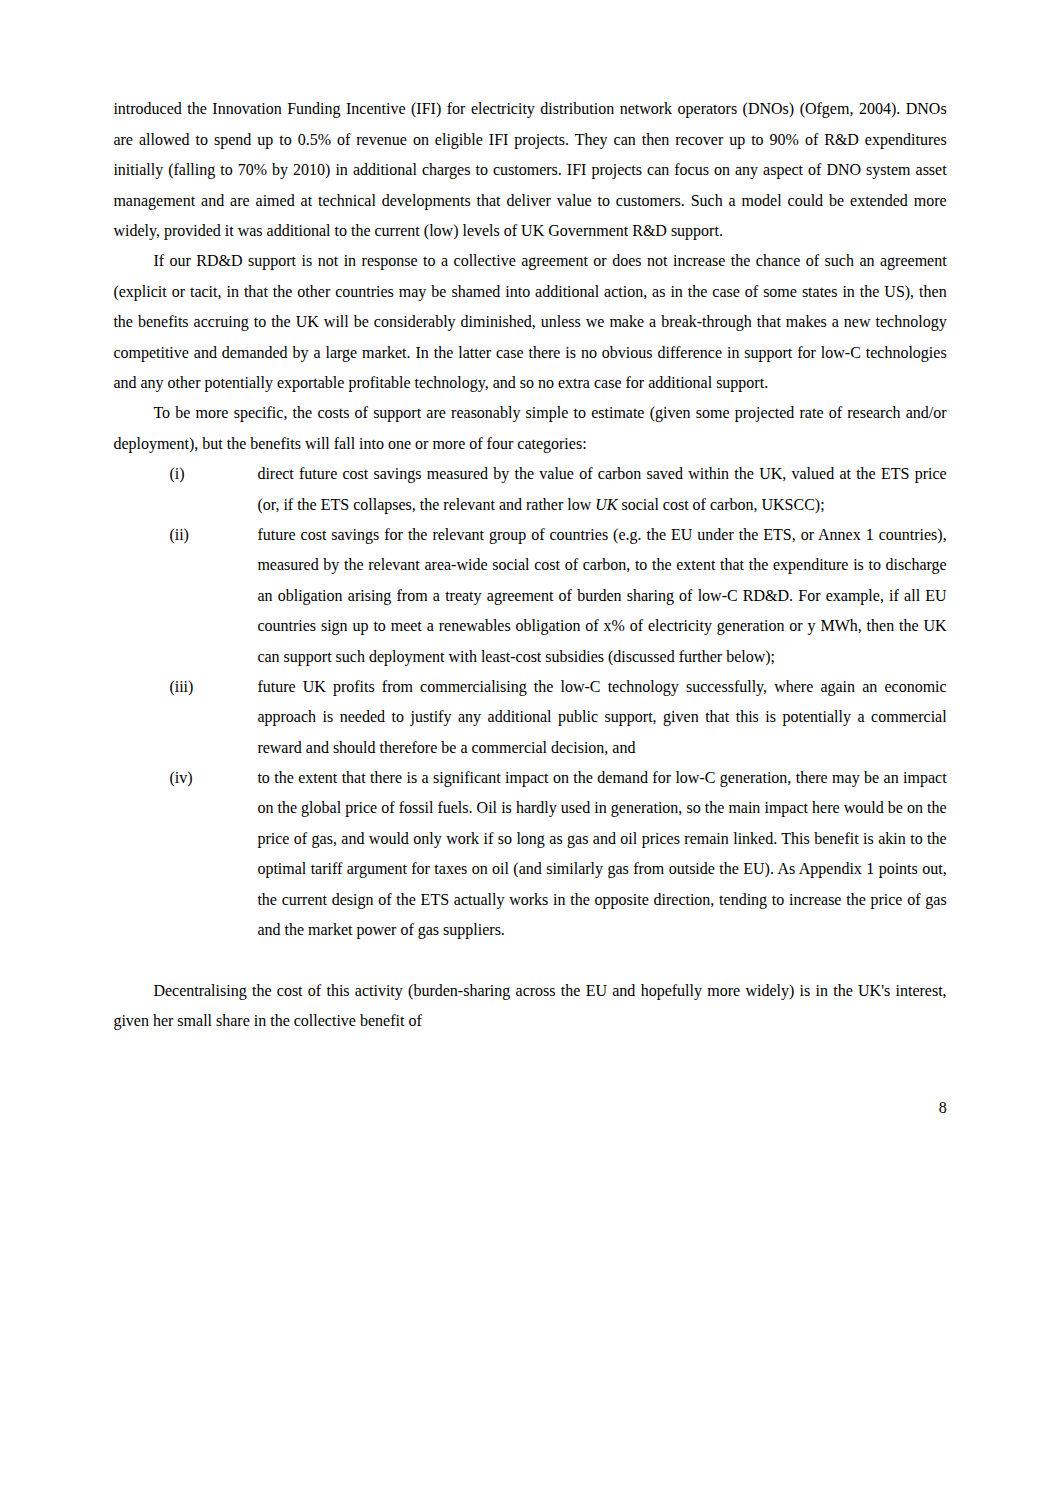introduced the Innovation Funding Incentive (IFI) for electricity distribution network operators (DNOs) (Ofgem, 2004). DNOs are allowed to spend up to 0.5% of revenue on eligible IFI projects. They can then recover up to 90% of R&D expenditures initially (falling to 70% by 2010) in additional charges to customers. IFI projects can focus on any aspect of DNO system asset management and are aimed at technical developments that deliver value to customers. Such a model could be extended more widely, provided it was additional to the current (low) levels of UK Government R&D support.
If our RD&D support is not in response to a collective agreement or does not increase the chance of such an agreement (explicit or tacit, in that the other countries may be shamed into additional action, as in the case of some states in the US), then the benefits accruing to the UK will be considerably diminished, unless we make a break-through that makes a new technology competitive and demanded by a large market. In the latter case there is no obvious difference in support for low-C technologies and any other potentially exportable profitable technology, and so no extra case for additional support.
To be more specific, the costs of support are reasonably simple to estimate (given some projected rate of research and/or deployment), but the benefits will fall into one or more of four categories:
(i) direct future cost savings measured by the value of carbon saved within the UK, valued at the ETS price (or, if the ETS collapses, the relevant and rather low UK social cost of carbon, UKSCC);
(ii) future cost savings for the relevant group of countries (e.g. the EU under the ETS, or Annex 1 countries), measured by the relevant area-wide social cost of carbon, to the extent that the expenditure is to discharge an obligation arising from a treaty agreement of burden sharing of low-C RD&D. For example, if all EU countries sign up to meet a renewables obligation of x% of electricity generation or y MWh, then the UK can support such deployment with least-cost subsidies (discussed further below);
(iii) future UK profits from commercialising the low-C technology successfully, where again an economic approach is needed to justify any additional public support, given that this is potentially a commercial reward and should therefore be a commercial decision, and
(iv) to the extent that there is a significant impact on the demand for low-C generation, there may be an impact on the global price of fossil fuels. Oil is hardly used in generation, so the main impact here would be on the price of gas, and would only work if so long as gas and oil prices remain linked. This benefit is akin to the optimal tariff argument for taxes on oil (and similarly gas from outside the EU). As Appendix 1 points out, the current design of the ETS actually works in the opposite direction, tending to increase the price of gas and the market power of gas suppliers.
Decentralising the cost of this activity (burden-sharing across the EU and hopefully more widely) is in the UK's interest, given her small share in the collective benefit of
8